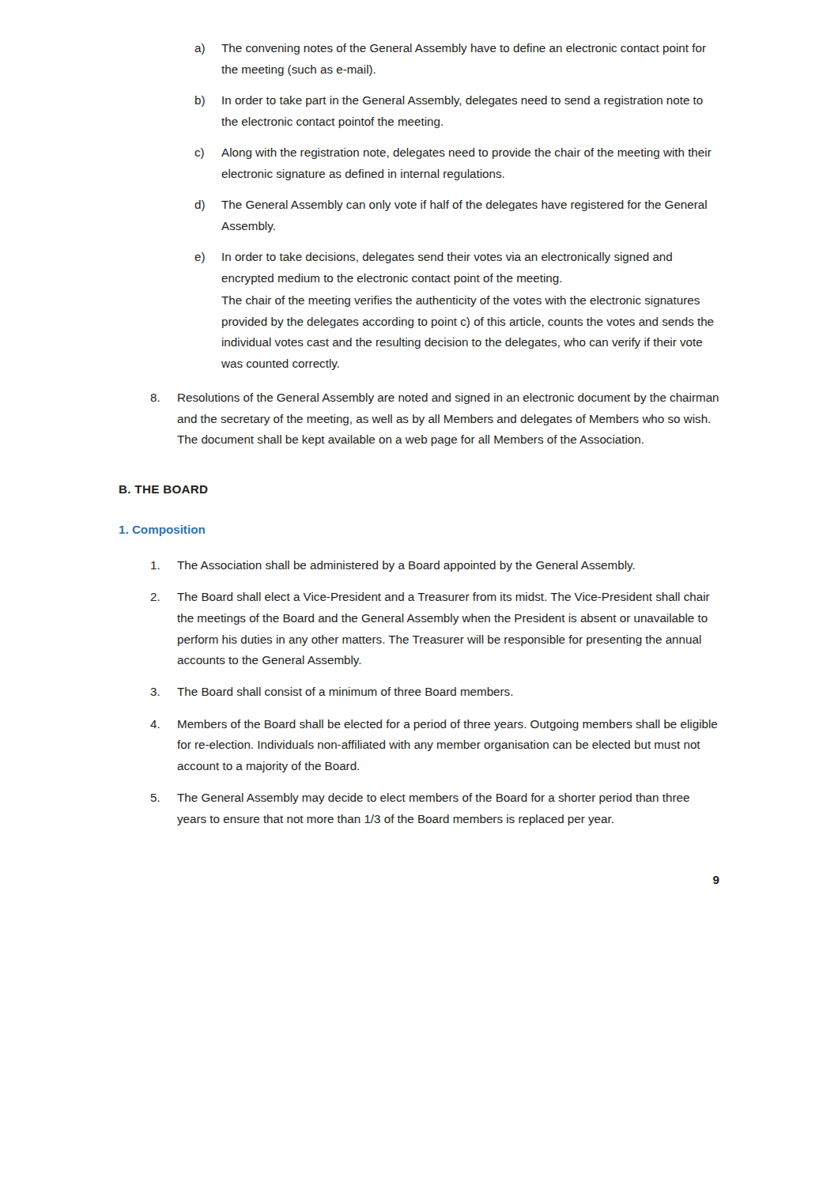a) The convening notes of the General Assembly have to define an electronic contact point for the meeting (such as e-mail).
b) In order to take part in the General Assembly, delegates need to send a registration note to the electronic contact pointof the meeting.
c) Along with the registration note, delegates need to provide the chair of the meeting with their electronic signature as defined in internal regulations.
d) The General Assembly can only vote if half of the delegates have registered for the General Assembly.
e)
In order to take decisions, delegates send their votes via an electronically signed and encrypted medium to the electronic contact point of the meeting.
The chair of the meeting verifies the authenticity of the votes with the electronic signatures provided by the delegates according to point c) of this article, counts the votes and sends the individual votes cast and the resulting decision to the delegates, who can verify if their vote was counted correctly.
8. Resolutions of the General Assembly are noted and signed in an electronic document by the chairman and the secretary of the meeting, as well as by all Members and delegates of Members who so wish. The document shall be kept available on a web page for all Members of the Association.
B. THE BOARD
1. Composition
1. The Association shall be administered by a Board appointed by the General Assembly.
2. The Board shall elect a Vice-President and a Treasurer from its midst. The Vice-President shall chair the meetings of the Board and the General Assembly when the President is absent or unavailable to perform his duties in any other matters. The Treasurer will be responsible for presenting the annual accounts to the General Assembly.
3. The Board shall consist of a minimum of three Board members.
4. Members of the Board shall be elected for a period of three years. Outgoing members shall be eligible for re-election. Individuals non-affiliated with any member organisation can be elected but must not account to a majority of the Board.
5. The General Assembly may decide to elect members of the Board for a shorter period than three years to ensure that not more than 1/3 of the Board members is replaced per year.
9